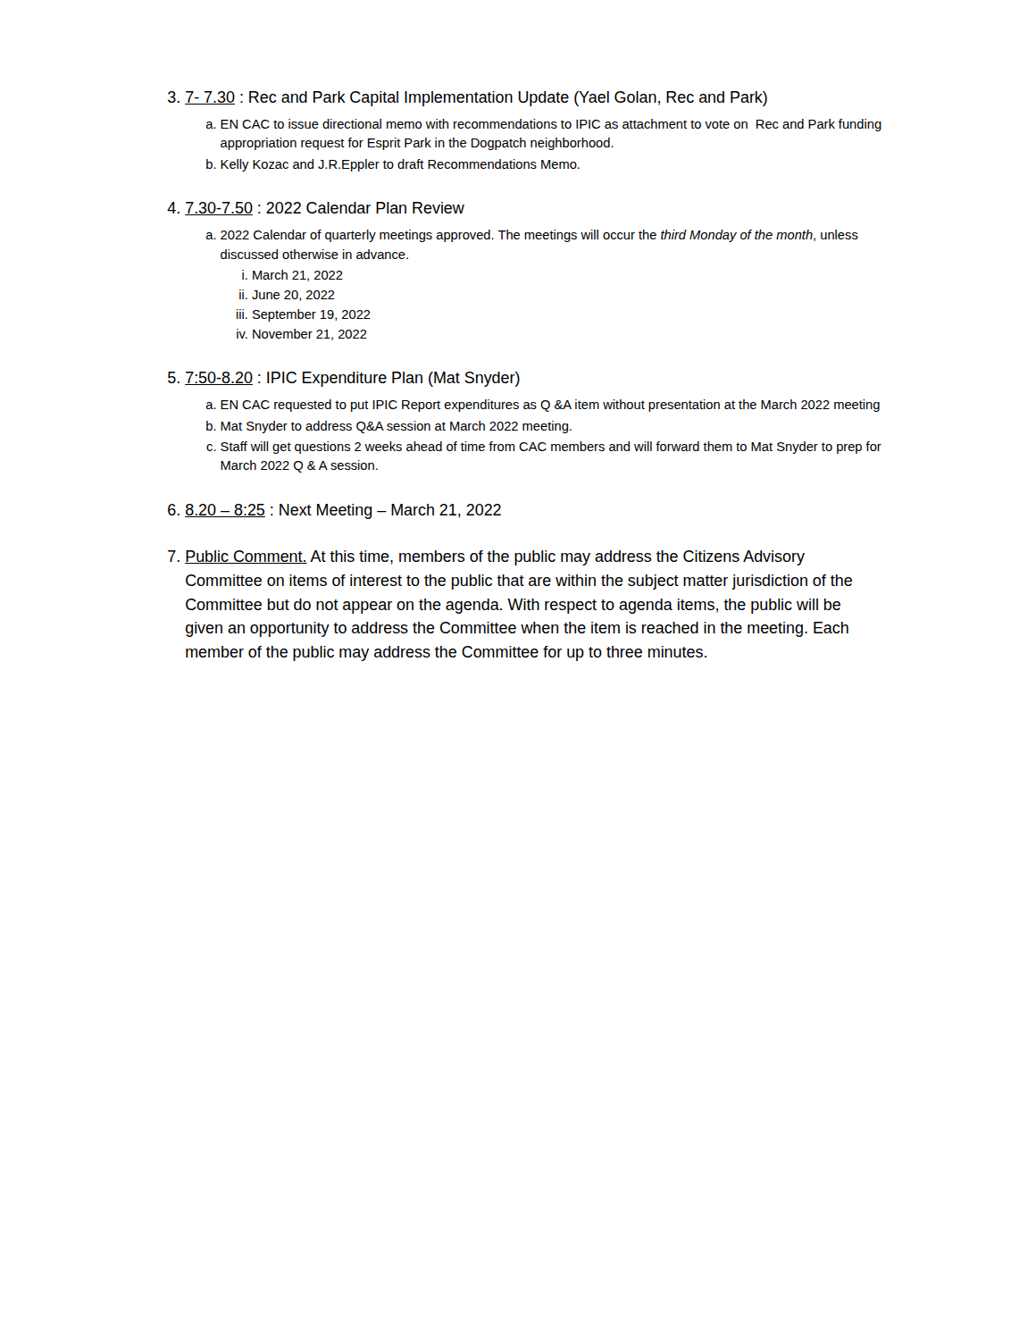7- 7.30 : Rec and Park Capital Implementation Update (Yael Golan, Rec and Park)
EN CAC to issue directional memo with recommendations to IPIC as attachment to vote on Rec and Park funding appropriation request for Esprit Park in the Dogpatch neighborhood.
Kelly Kozac and J.R.Eppler to draft Recommendations Memo.
7.30-7.50 : 2022 Calendar Plan Review
2022 Calendar of quarterly meetings approved. The meetings will occur the third Monday of the month, unless discussed otherwise in advance.
March 21, 2022
June 20, 2022
September 19, 2022
November 21, 2022
7:50-8.20 : IPIC Expenditure Plan (Mat Snyder)
EN CAC requested to put IPIC Report expenditures as Q &A item without presentation at the March 2022 meeting
Mat Snyder to address Q&A session at March 2022 meeting.
Staff will get questions 2 weeks ahead of time from CAC members and will forward them to Mat Snyder to prep for March 2022 Q & A session.
8.20 – 8:25 : Next Meeting – March 21, 2022
Public Comment. At this time, members of the public may address the Citizens Advisory Committee on items of interest to the public that are within the subject matter jurisdiction of the Committee but do not appear on the agenda. With respect to agenda items, the public will be given an opportunity to address the Committee when the item is reached in the meeting. Each member of the public may address the Committee for up to three minutes.